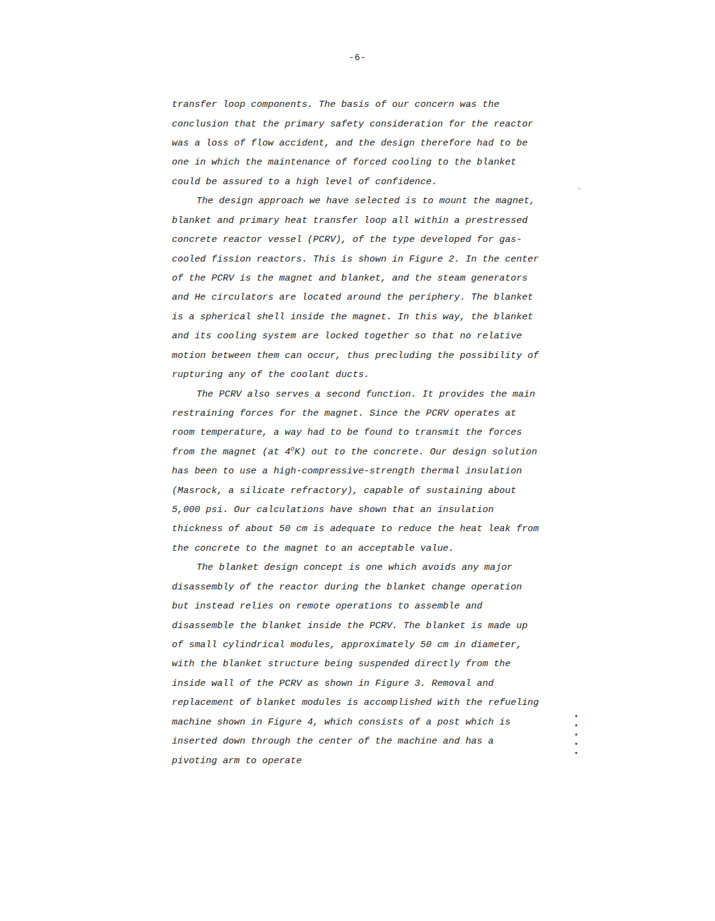-6-
.
transfer loop components. The basis of our concern was the conclusion that the primary safety consideration for the reactor was a loss of flow accident, and the design therefore had to be one in which the maintenance of forced cooling to the blanket could be assured to a high level of confidence.
The design approach we have selected is to mount the magnet, blanket and primary heat transfer loop all within a prestressed concrete reactor vessel (PCRV), of the type developed for gas-cooled fission reactors. This is shown in Figure 2. In the center of the PCRV is the magnet and blanket, and the steam generators and He circulators are located around the periphery. The blanket is a spherical shell inside the magnet. In this way, the blanket and its cooling system are locked together so that no relative motion between them can occur, thus precluding the possibility of rupturing any of the coolant ducts.
The PCRV also serves a second function. It provides the main restraining forces for the magnet. Since the PCRV operates at room temperature, a way had to be found to transmit the forces from the magnet (at 4oK) out to the concrete. Our design solution has been to use a high-compressive-strength thermal insulation (Masrock, a silicate refractory), capable of sustaining about 5,000 psi. Our calculations have shown that an insulation thickness of about 50 cm is adequate to reduce the heat leak from the concrete to the magnet to an acceptable value.
The blanket design concept is one which avoids any major disassembly of the reactor during the blanket change operation but instead relies on remote operations to assemble and disassemble the blanket inside the PCRV. The blanket is made up of small cylindrical modules, approximately 50 cm in diameter, with the blanket structure being suspended directly from the inside wall of the PCRV as shown in Figure 3. Removal and replacement of blanket modules is accomplished with the refueling machine shown in Figure 4, which consists of a post which is inserted down through the center of the machine and has a pivoting arm to operate
• • • • •